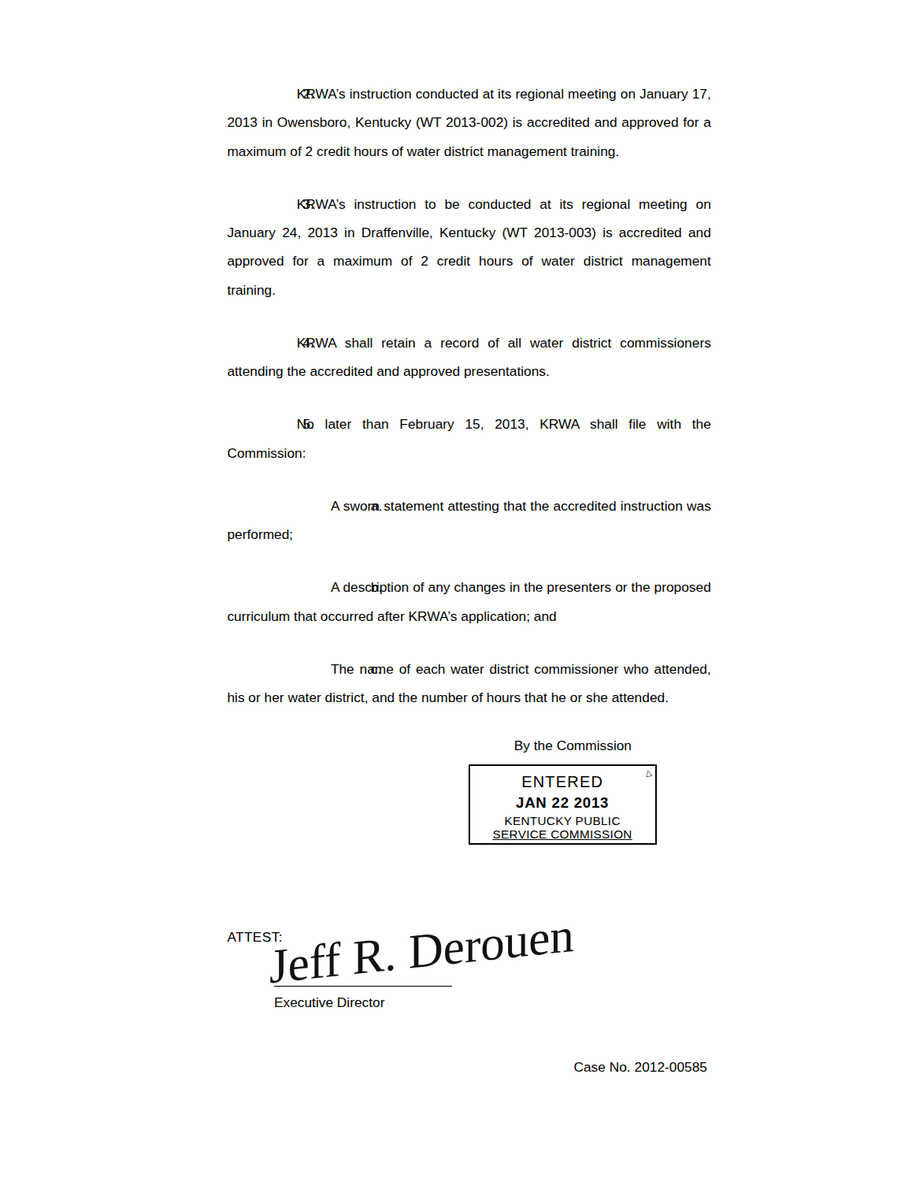2. KRWA’s instruction conducted at its regional meeting on January 17, 2013 in Owensboro, Kentucky (WT 2013-002) is accredited and approved for a maximum of 2 credit hours of water district management training.
3. KRWA’s instruction to be conducted at its regional meeting on January 24, 2013 in Draffenville, Kentucky (WT 2013-003) is accredited and approved for a maximum of 2 credit hours of water district management training.
4. KRWA shall retain a record of all water district commissioners attending the accredited and approved presentations.
5. No later than February 15, 2013, KRWA shall file with the Commission:
a. A sworn statement attesting that the accredited instruction was performed;
b. A description of any changes in the presenters or the proposed curriculum that occurred after KRWA’s application; and
c. The name of each water district commissioner who attended, his or her water district, and the number of hours that he or she attended.
By the Commission
△
ENTERED
JAN 22 2013
KENTUCKY PUBLIC
SERVICE COMMISSION
ATTEST:
Jeff R. Derouen
Executive Director
Case No. 2012-00585